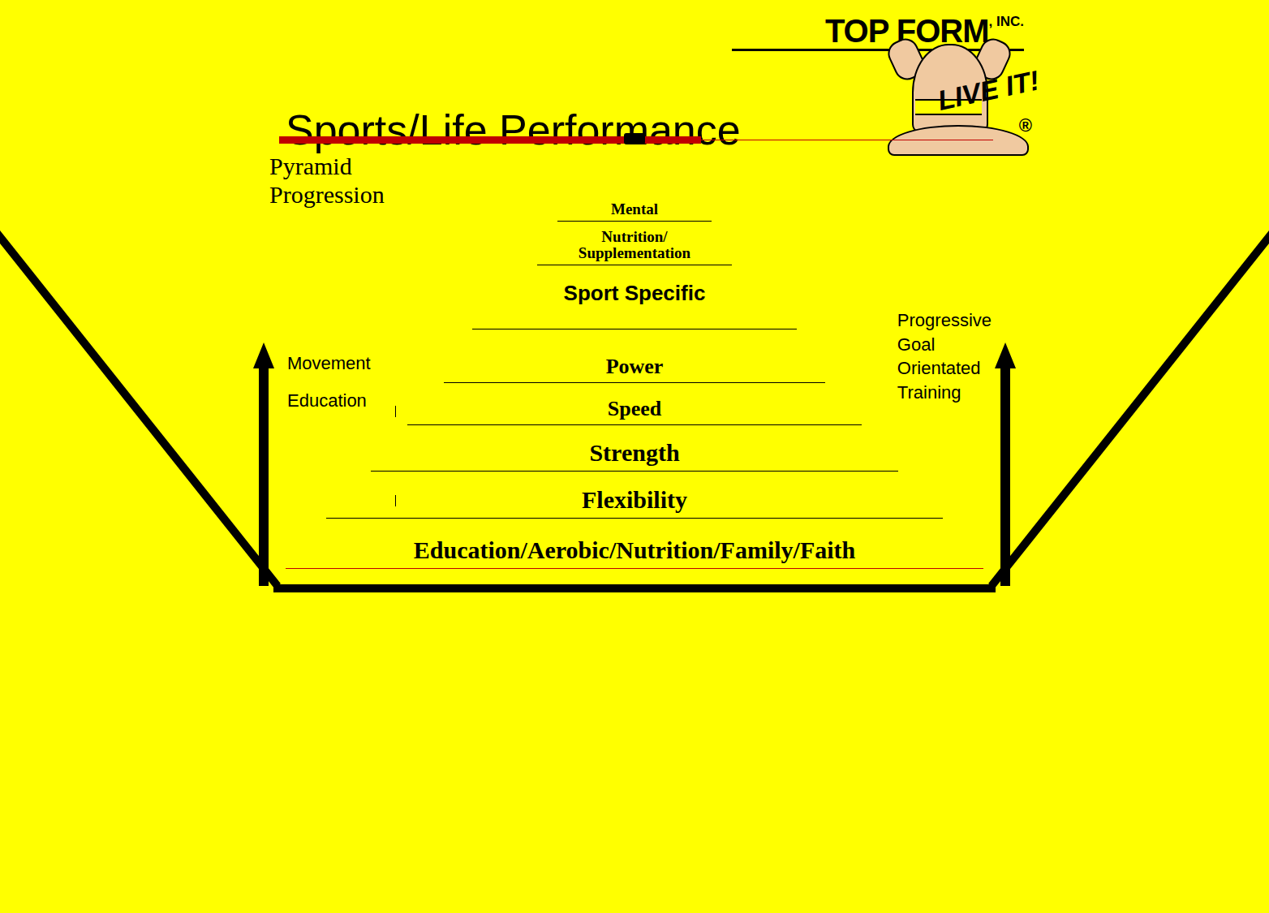TOP FORM, INC.
®
LIVE IT!
Sports/Life Performance
Pyramid
Progression
Movement
Education
Progressive
Goal
Orientated
Training
Mental
Nutrition/
Supplementation
Sport Specific
Power
Speed
Strength
Flexibility
Education/Aerobic/Nutrition/Family/Faith